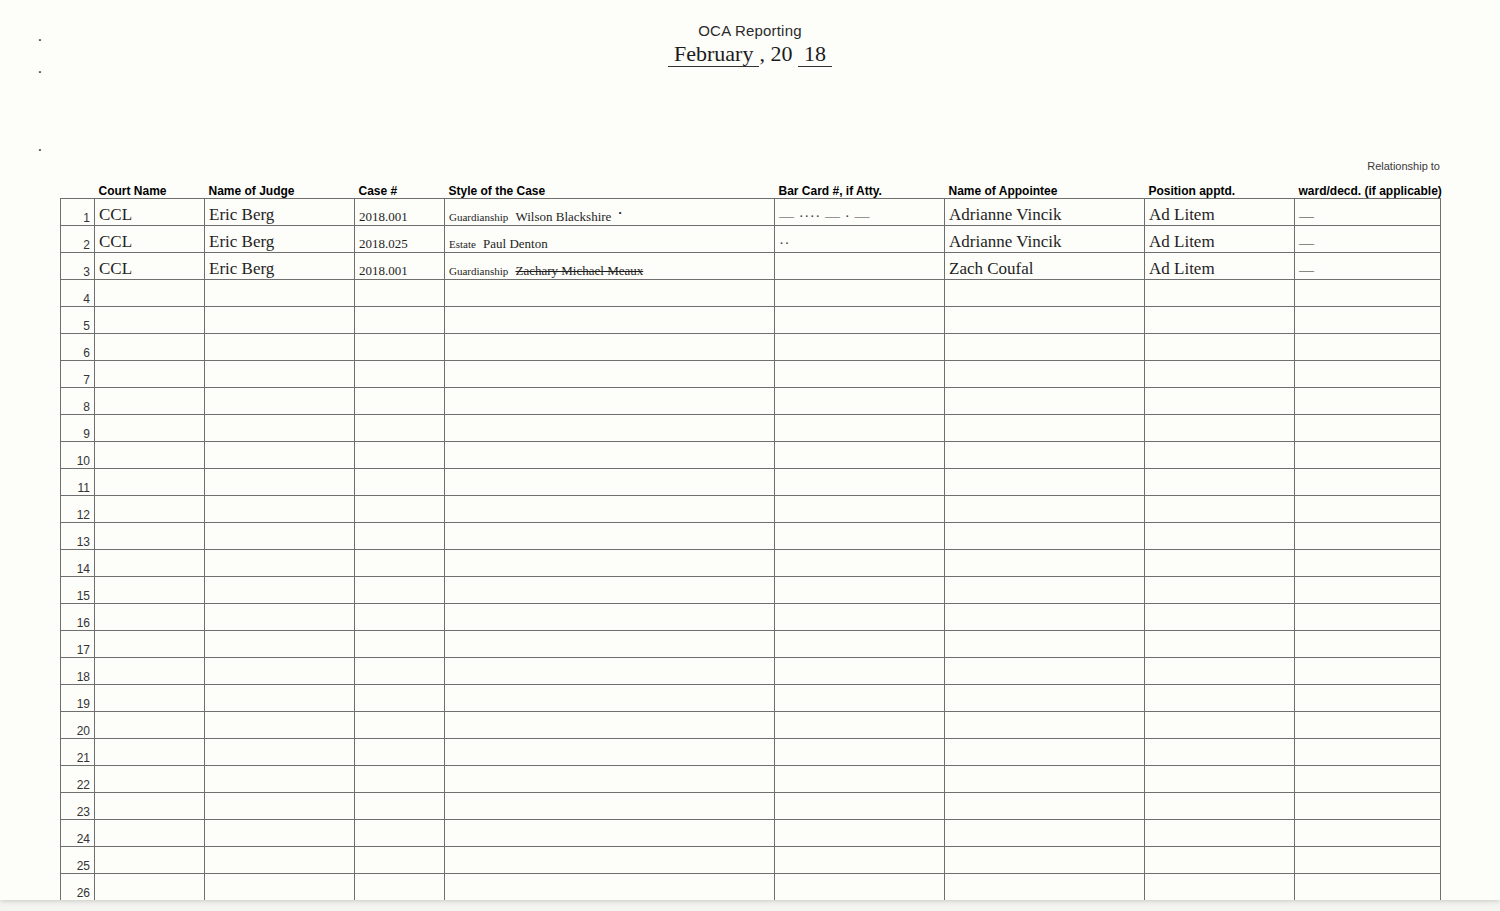.
.
.
OCA Reporting
February, 20 18
Relationship to
| | Court Name | Name of Judge | Case # | Style of the Case | Bar Card #, if Atty. | Name of Appointee | Position apptd. | ward/decd. (if applicable) |
| --- | --- | --- | --- | --- | --- | --- | --- | --- |
| 1 | CCL | Eric Berg | 2018.001 | Guardianship Wilson Blackshire • | — ···· — · — | Adrianne Vincik | Ad Litem | — |
| 2 | CCL | Eric Berg | 2018.025 | Estate Paul Denton | ·· | Adrianne Vincik | Ad Litem | — |
| 3 | CCL | Eric Berg | 2018.001 | Guardianship Zachary Michael Meaux | | Zach Coufal | Ad Litem | — |
| 4 | | | | | | | | |
| 5 | | | | | | | | |
| 6 | | | | | | | | |
| 7 | | | | | | | | |
| 8 | | | | | | | | |
| 9 | | | | | | | | |
| 10 | | | | | | | | |
| 11 | | | | | | | | |
| 12 | | | | | | | | |
| 13 | | | | | | | | |
| 14 | | | | | | | | |
| 15 | | | | | | | | |
| 16 | | | | | | | | |
| 17 | | | | | | | | |
| 18 | | | | | | | | |
| 19 | | | | | | | | |
| 20 | | | | | | | | |
| 21 | | | | | | | | |
| 22 | | | | | | | | |
| 23 | | | | | | | | |
| 24 | | | | | | | | |
| 25 | | | | | | | | |
| 26 | | | | | | | | |
| 27 | | | | | | | | |
| 28 | | | | | | | | |
| 29 | | | | | | | | |
| 30 | | | | | | | | |